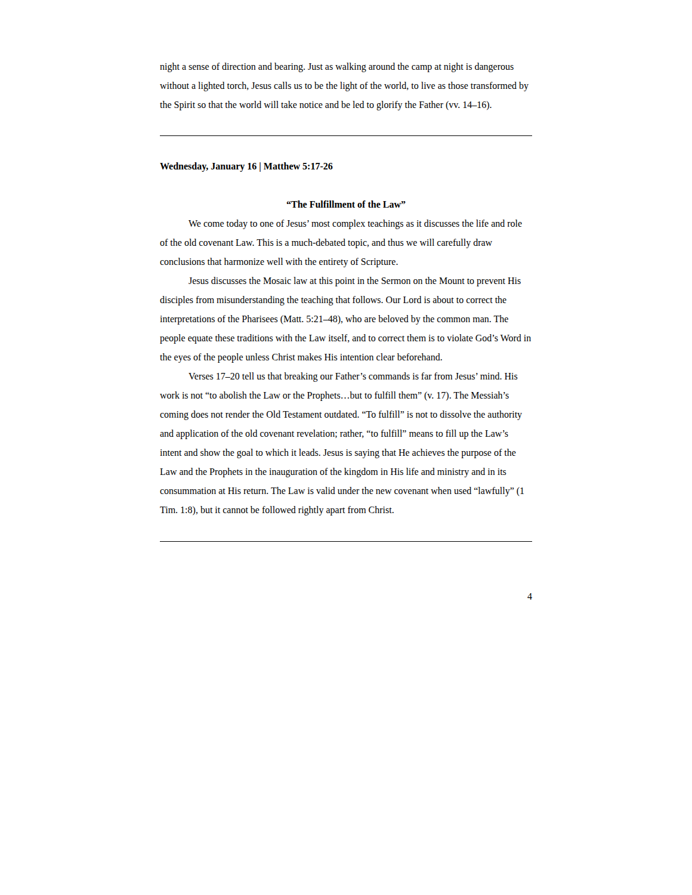night a sense of direction and bearing. Just as walking around the camp at night is dangerous without a lighted torch, Jesus calls us to be the light of the world, to live as those transformed by the Spirit so that the world will take notice and be led to glorify the Father (vv. 14–16).
Wednesday, January 16 | Matthew 5:17-26
“The Fulfillment of the Law”
We come today to one of Jesus’ most complex teachings as it discusses the life and role of the old covenant Law. This is a much-debated topic, and thus we will carefully draw conclusions that harmonize well with the entirety of Scripture.
Jesus discusses the Mosaic law at this point in the Sermon on the Mount to prevent His disciples from misunderstanding the teaching that follows. Our Lord is about to correct the interpretations of the Pharisees (Matt. 5:21–48), who are beloved by the common man. The people equate these traditions with the Law itself, and to correct them is to violate God’s Word in the eyes of the people unless Christ makes His intention clear beforehand.
Verses 17–20 tell us that breaking our Father’s commands is far from Jesus’ mind. His work is not “to abolish the Law or the Prophets…but to fulfill them” (v. 17). The Messiah’s coming does not render the Old Testament outdated. “To fulfill” is not to dissolve the authority and application of the old covenant revelation; rather, “to fulfill” means to fill up the Law’s intent and show the goal to which it leads. Jesus is saying that He achieves the purpose of the Law and the Prophets in the inauguration of the kingdom in His life and ministry and in its consummation at His return. The Law is valid under the new covenant when used “lawfully” (1 Tim. 1:8), but it cannot be followed rightly apart from Christ.
4